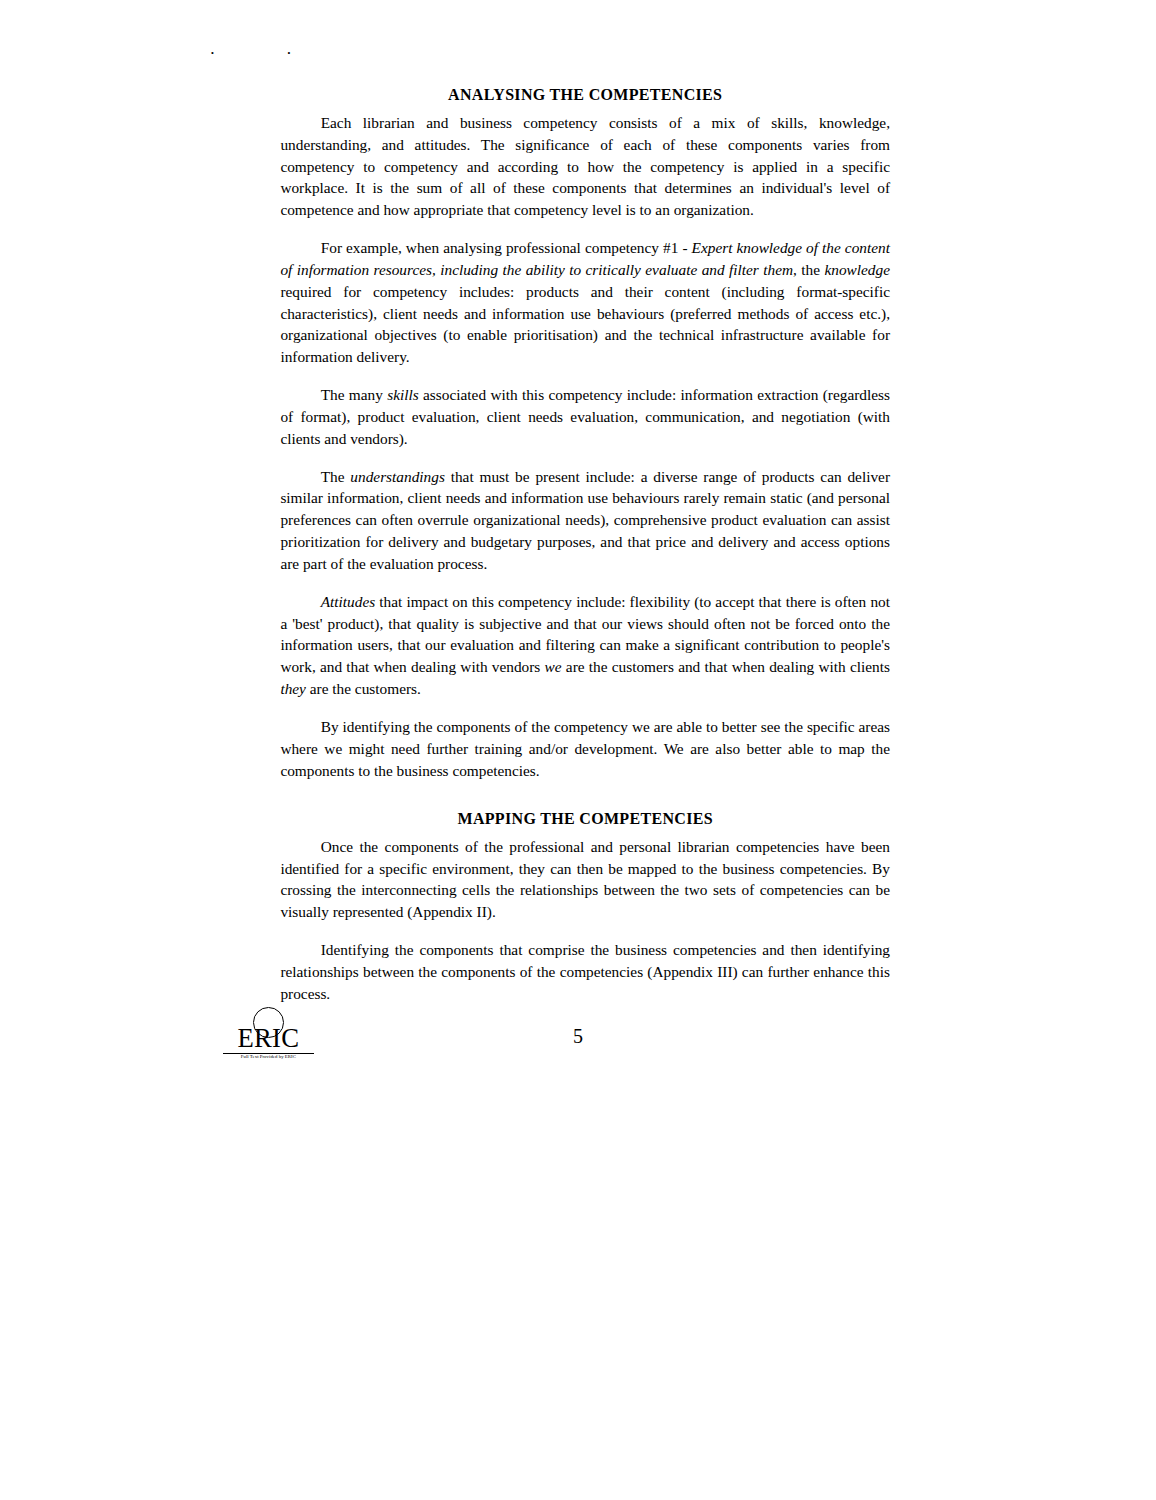. .
Analysing the Competencies
Each librarian and business competency consists of a mix of skills, knowledge, understanding, and attitudes. The significance of each of these components varies from competency to competency and according to how the competency is applied in a specific workplace. It is the sum of all of these components that determines an individual's level of competence and how appropriate that competency level is to an organization.
For example, when analysing professional competency #1 - Expert knowledge of the content of information resources, including the ability to critically evaluate and filter them, the knowledge required for competency includes: products and their content (including format-specific characteristics), client needs and information use behaviours (preferred methods of access etc.), organizational objectives (to enable prioritisation) and the technical infrastructure available for information delivery.
The many skills associated with this competency include: information extraction (regardless of format), product evaluation, client needs evaluation, communication, and negotiation (with clients and vendors).
The understandings that must be present include: a diverse range of products can deliver similar information, client needs and information use behaviours rarely remain static (and personal preferences can often overrule organizational needs), comprehensive product evaluation can assist prioritization for delivery and budgetary purposes, and that price and delivery and access options are part of the evaluation process.
Attitudes that impact on this competency include: flexibility (to accept that there is often not a 'best' product), that quality is subjective and that our views should often not be forced onto the information users, that our evaluation and filtering can make a significant contribution to people's work, and that when dealing with vendors we are the customers and that when dealing with clients they are the customers.
By identifying the components of the competency we are able to better see the specific areas where we might need further training and/or development. We are also better able to map the components to the business competencies.
Mapping the Competencies
Once the components of the professional and personal librarian competencies have been identified for a specific environment, they can then be mapped to the business competencies. By crossing the interconnecting cells the relationships between the two sets of competencies can be visually represented (Appendix II).
Identifying the components that comprise the business competencies and then identifying relationships between the components of the competencies (Appendix III) can further enhance this process.
5
ERIC
Full Text Provided by ERIC